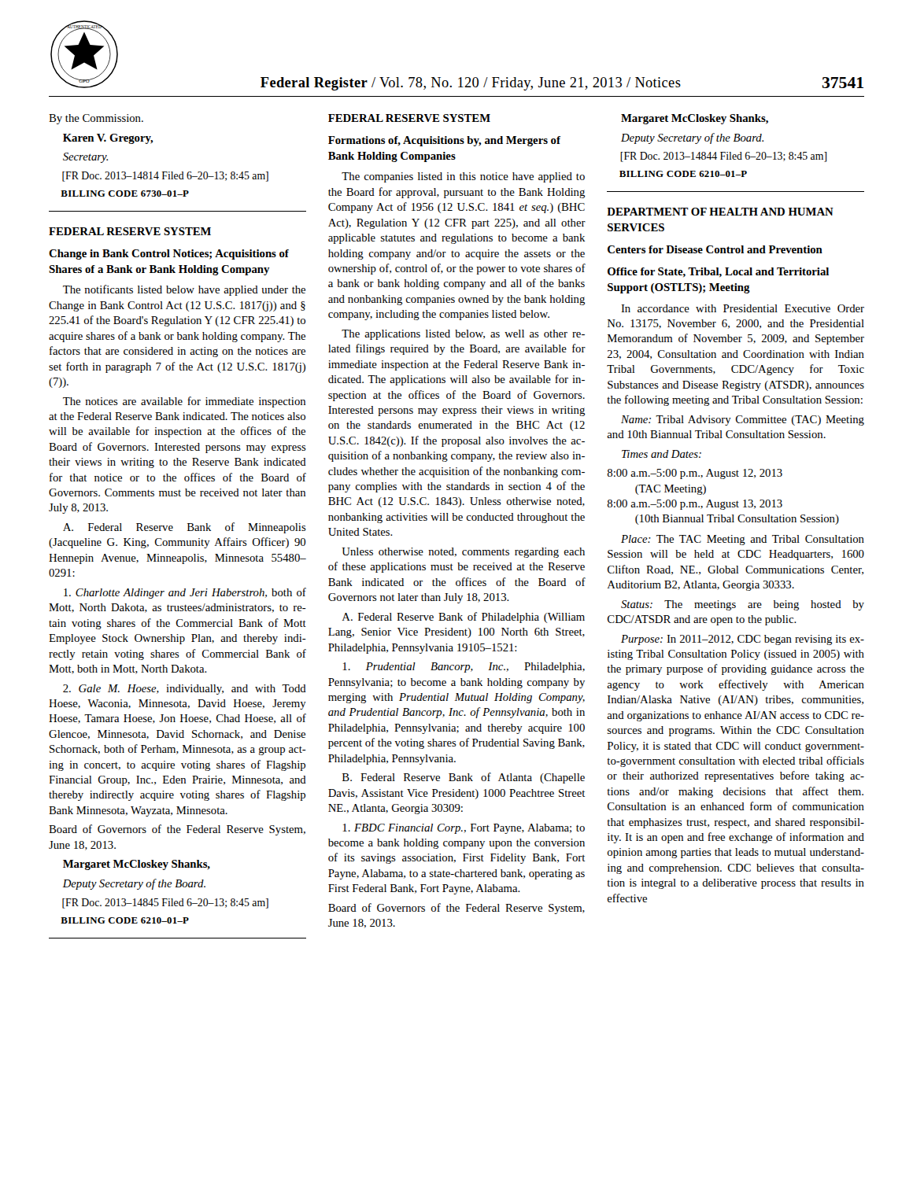GPO AUTHENTICATED
Federal Register / Vol. 78, No. 120 / Friday, June 21, 2013 / Notices
37541
By the Commission.
Karen V. Gregory,
Secretary.
[FR Doc. 2013–14814 Filed 6–20–13; 8:45 am]
BILLING CODE 6730–01–P
FEDERAL RESERVE SYSTEM
Change in Bank Control Notices; Acquisitions of Shares of a Bank or Bank Holding Company
The notificants listed below have applied under the Change in Bank Control Act (12 U.S.C. 1817(j)) and § 225.41 of the Board's Regulation Y (12 CFR 225.41) to acquire shares of a bank or bank holding company. The factors that are considered in acting on the notices are set forth in paragraph 7 of the Act (12 U.S.C. 1817(j)(7)).
The notices are available for immediate inspection at the Federal Reserve Bank indicated. The notices also will be available for inspection at the offices of the Board of Governors. Interested persons may express their views in writing to the Reserve Bank indicated for that notice or to the offices of the Board of Governors. Comments must be received not later than July 8, 2013.
A. Federal Reserve Bank of Minneapolis (Jacqueline G. King, Community Affairs Officer) 90 Hennepin Avenue, Minneapolis, Minnesota 55480–0291:
1. Charlotte Aldinger and Jeri Haberstroh, both of Mott, North Dakota, as trustees/administrators, to retain voting shares of the Commercial Bank of Mott Employee Stock Ownership Plan, and thereby indirectly retain voting shares of Commercial Bank of Mott, both in Mott, North Dakota.
2. Gale M. Hoese, individually, and with Todd Hoese, Waconia, Minnesota, David Hoese, Jeremy Hoese, Tamara Hoese, Jon Hoese, Chad Hoese, all of Glencoe, Minnesota, David Schornack, and Denise Schornack, both of Perham, Minnesota, as a group acting in concert, to acquire voting shares of Flagship Financial Group, Inc., Eden Prairie, Minnesota, and thereby indirectly acquire voting shares of Flagship Bank Minnesota, Wayzata, Minnesota.
Board of Governors of the Federal Reserve System, June 18, 2013.
Margaret McCloskey Shanks,
Deputy Secretary of the Board.
[FR Doc. 2013–14845 Filed 6–20–13; 8:45 am]
BILLING CODE 6210–01–P
FEDERAL RESERVE SYSTEM
Formations of, Acquisitions by, and Mergers of Bank Holding Companies
The companies listed in this notice have applied to the Board for approval, pursuant to the Bank Holding Company Act of 1956 (12 U.S.C. 1841 et seq.) (BHC Act), Regulation Y (12 CFR part 225), and all other applicable statutes and regulations to become a bank holding company and/or to acquire the assets or the ownership of, control of, or the power to vote shares of a bank or bank holding company and all of the banks and nonbanking companies owned by the bank holding company, including the companies listed below.
The applications listed below, as well as other related filings required by the Board, are available for immediate inspection at the Federal Reserve Bank indicated. The applications will also be available for inspection at the offices of the Board of Governors. Interested persons may express their views in writing on the standards enumerated in the BHC Act (12 U.S.C. 1842(c)). If the proposal also involves the acquisition of a nonbanking company, the review also includes whether the acquisition of the nonbanking company complies with the standards in section 4 of the BHC Act (12 U.S.C. 1843). Unless otherwise noted, nonbanking activities will be conducted throughout the United States.
Unless otherwise noted, comments regarding each of these applications must be received at the Reserve Bank indicated or the offices of the Board of Governors not later than July 18, 2013.
A. Federal Reserve Bank of Philadelphia (William Lang, Senior Vice President) 100 North 6th Street, Philadelphia, Pennsylvania 19105–1521:
1. Prudential Bancorp, Inc., Philadelphia, Pennsylvania; to become a bank holding company by merging with Prudential Mutual Holding Company, and Prudential Bancorp, Inc. of Pennsylvania, both in Philadelphia, Pennsylvania; and thereby acquire 100 percent of the voting shares of Prudential Saving Bank, Philadelphia, Pennsylvania.
B. Federal Reserve Bank of Atlanta (Chapelle Davis, Assistant Vice President) 1000 Peachtree Street NE., Atlanta, Georgia 30309:
1. FBDC Financial Corp., Fort Payne, Alabama; to become a bank holding company upon the conversion of its savings association, First Fidelity Bank, Fort Payne, Alabama, to a state-chartered bank, operating as First Federal Bank, Fort Payne, Alabama.
Board of Governors of the Federal Reserve System, June 18, 2013.
Margaret McCloskey Shanks,
Deputy Secretary of the Board.
[FR Doc. 2013–14844 Filed 6–20–13; 8:45 am]
BILLING CODE 6210–01–P
DEPARTMENT OF HEALTH AND HUMAN SERVICES
Centers for Disease Control and Prevention
Office for State, Tribal, Local and Territorial Support (OSTLTS); Meeting
In accordance with Presidential Executive Order No. 13175, November 6, 2000, and the Presidential Memorandum of November 5, 2009, and September 23, 2004, Consultation and Coordination with Indian Tribal Governments, CDC/Agency for Toxic Substances and Disease Registry (ATSDR), announces the following meeting and Tribal Consultation Session:
Name: Tribal Advisory Committee (TAC) Meeting and 10th Biannual Tribal Consultation Session.
Times and Dates:
8:00 a.m.–5:00 p.m., August 12, 2013
(TAC Meeting)
8:00 a.m.–5:00 p.m., August 13, 2013
(10th Biannual Tribal Consultation Session)
Place: The TAC Meeting and Tribal Consultation Session will be held at CDC Headquarters, 1600 Clifton Road, NE., Global Communications Center, Auditorium B2, Atlanta, Georgia 30333.
Status: The meetings are being hosted by CDC/ATSDR and are open to the public.
Purpose: In 2011–2012, CDC began revising its existing Tribal Consultation Policy (issued in 2005) with the primary purpose of providing guidance across the agency to work effectively with American Indian/Alaska Native (AI/AN) tribes, communities, and organizations to enhance AI/AN access to CDC resources and programs. Within the CDC Consultation Policy, it is stated that CDC will conduct government-to-government consultation with elected tribal officials or their authorized representatives before taking actions and/or making decisions that affect them. Consultation is an enhanced form of communication that emphasizes trust, respect, and shared responsibility. It is an open and free exchange of information and opinion among parties that leads to mutual understanding and comprehension. CDC believes that consultation is integral to a deliberative process that results in effective